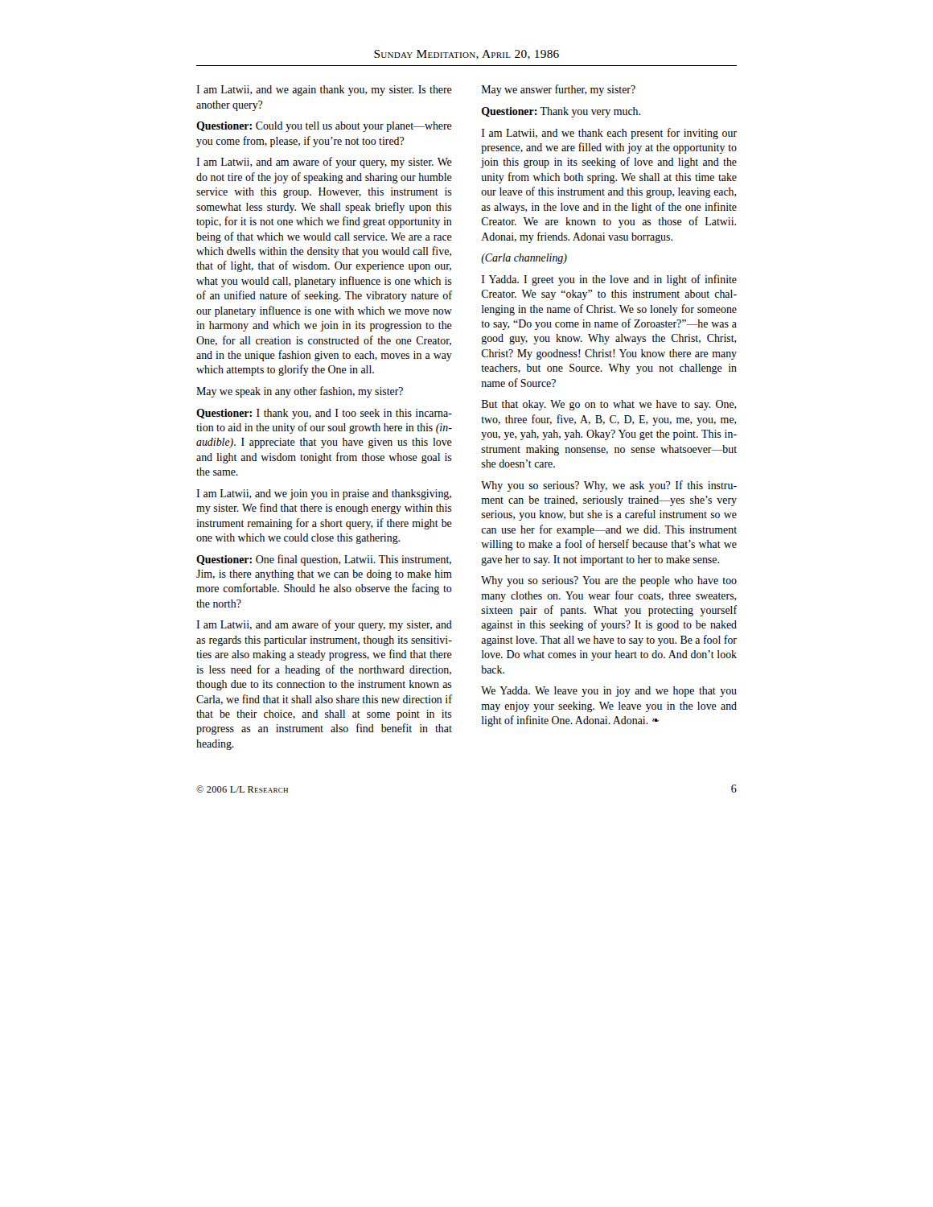Sunday Meditation, April 20, 1986
I am Latwii, and we again thank you, my sister. Is there another query?
Questioner: Could you tell us about your planet—where you come from, please, if you’re not too tired?
I am Latwii, and am aware of your query, my sister. We do not tire of the joy of speaking and sharing our humble service with this group. However, this instrument is somewhat less sturdy. We shall speak briefly upon this topic, for it is not one which we find great opportunity in being of that which we would call service. We are a race which dwells within the density that you would call five, that of light, that of wisdom. Our experience upon our, what you would call, planetary influence is one which is of an unified nature of seeking. The vibratory nature of our planetary influence is one with which we move now in harmony and which we join in its progression to the One, for all creation is constructed of the one Creator, and in the unique fashion given to each, moves in a way which attempts to glorify the One in all.
May we speak in any other fashion, my sister?
Questioner: I thank you, and I too seek in this incarnation to aid in the unity of our soul growth here in this (inaudible). I appreciate that you have given us this love and light and wisdom tonight from those whose goal is the same.
I am Latwii, and we join you in praise and thanksgiving, my sister. We find that there is enough energy within this instrument remaining for a short query, if there might be one with which we could close this gathering.
Questioner: One final question, Latwii. This instrument, Jim, is there anything that we can be doing to make him more comfortable. Should he also observe the facing to the north?
I am Latwii, and am aware of your query, my sister, and as regards this particular instrument, though its sensitivities are also making a steady progress, we find that there is less need for a heading of the northward direction, though due to its connection to the instrument known as Carla, we find that it shall also share this new direction if that be their choice, and shall at some point in its progress as an instrument also find benefit in that heading.
May we answer further, my sister?
Questioner: Thank you very much.
I am Latwii, and we thank each present for inviting our presence, and we are filled with joy at the opportunity to join this group in its seeking of love and light and the unity from which both spring. We shall at this time take our leave of this instrument and this group, leaving each, as always, in the love and in the light of the one infinite Creator. We are known to you as those of Latwii. Adonai, my friends. Adonai vasu borragus.
(Carla channeling)
I Yadda. I greet you in the love and in light of infinite Creator. We say “okay” to this instrument about challenging in the name of Christ. We so lonely for someone to say, “Do you come in name of Zoroaster?”—he was a good guy, you know. Why always the Christ, Christ, Christ? My goodness! Christ! You know there are many teachers, but one Source. Why you not challenge in name of Source?
But that okay. We go on to what we have to say. One, two, three four, five, A, B, C, D, E, you, me, you, me, you, ye, yah, yah, yah. Okay? You get the point. This instrument making nonsense, no sense whatsoever—but she doesn’t care.
Why you so serious? Why, we ask you? If this instrument can be trained, seriously trained—yes she’s very serious, you know, but she is a careful instrument so we can use her for example—and we did. This instrument willing to make a fool of herself because that’s what we gave her to say. It not important to her to make sense.
Why you so serious? You are the people who have too many clothes on. You wear four coats, three sweaters, sixteen pair of pants. What you protecting yourself against in this seeking of yours? It is good to be naked against love. That all we have to say to you. Be a fool for love. Do what comes in your heart to do. And don’t look back.
We Yadda. We leave you in joy and we hope that you may enjoy your seeking. We leave you in the love and light of infinite One. Adonai. Adonai. ❧
© 2006 L/L Research
6